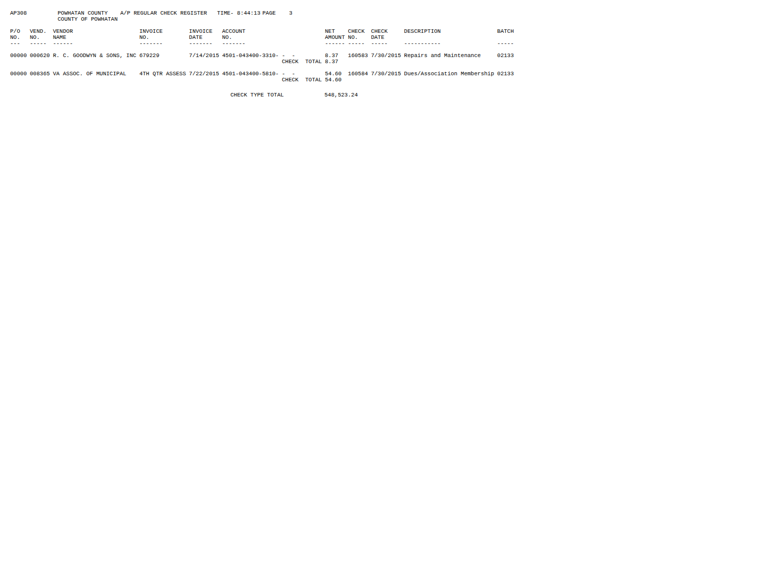| AP308 | POWHATAN COUNTY | A/P REGULAR CHECK REGISTER TIME- 8:44:13 | PAGE 3 |
| | COUNTY OF POWHATAN | | |
| P/O NO. --- | VEND. NO. ----- | VENDOR NAME ------ | INVOICE NO. ------- | INVOICE DATE ------- | ACCOUNT NO. ------- | | NET AMOUNT ------ | CHECK NO. ----- | CHECK DATE ----- | DESCRIPTION ----------- | BATCH ----- |
| --- | --- | --- | --- | --- | --- | --- | --- | --- | --- | --- | --- |
| 00000 | 000620 | R. C. GOODWYN & SONS, INC | 679229 | 7/14/2015 | 4501-043400-3310- | - - | 8.37 | 160583 | 7/30/2015 | Repairs and Maintenance | 02133 |
| | | | | | | CHECK TOTAL | 8.37 | | | | |
| 00000 | 008365 | VA ASSOC. OF MUNICIPAL | 4TH QTR ASSESS | 7/22/2015 | 4501-043400-5810- | - - | 54.60 | 160584 | 7/30/2015 | Dues/Association Membership | 02133 |
| | | | | | | CHECK TOTAL | 54.60 | | | | |
| | CHECK TYPE TOTAL | 548,523.24 |